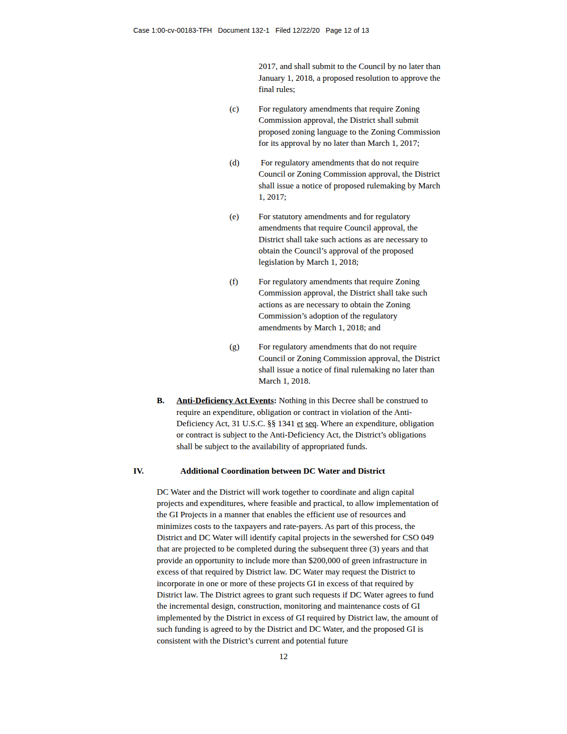Case 1:00-cv-00183-TFH Document 132-1 Filed 12/22/20 Page 12 of 13
2017, and shall submit to the Council by no later than January 1, 2018, a proposed resolution to approve the final rules;
(c)
For regulatory amendments that require Zoning Commission approval, the District shall submit proposed zoning language to the Zoning Commission for its approval by no later than March 1, 2017;
(d)
For regulatory amendments that do not require Council or Zoning Commission approval, the District shall issue a notice of proposed rulemaking by March 1, 2017;
(e)
For statutory amendments and for regulatory amendments that require Council approval, the District shall take such actions as are necessary to obtain the Council’s approval of the proposed legislation by March 1, 2018;
(f)
For regulatory amendments that require Zoning Commission approval, the District shall take such actions as are necessary to obtain the Zoning Commission’s adoption of the regulatory amendments by March 1, 2018; and
(g)
For regulatory amendments that do not require Council or Zoning Commission approval, the District shall issue a notice of final rulemaking no later than March 1, 2018.
B.
Anti-Deficiency Act Events: Nothing in this Decree shall be construed to require an expenditure, obligation or contract in violation of the Anti-Deficiency Act, 31 U.S.C. §§ 1341 et seq. Where an expenditure, obligation or contract is subject to the Anti-Deficiency Act, the District’s obligations shall be subject to the availability of appropriated funds.
IV.
Additional Coordination between DC Water and District
DC Water and the District will work together to coordinate and align capital projects and expenditures, where feasible and practical, to allow implementation of the GI Projects in a manner that enables the efficient use of resources and minimizes costs to the taxpayers and rate-payers. As part of this process, the District and DC Water will identify capital projects in the sewershed for CSO 049 that are projected to be completed during the subsequent three (3) years and that provide an opportunity to include more than $200,000 of green infrastructure in excess of that required by District law. DC Water may request the District to incorporate in one or more of these projects GI in excess of that required by District law. The District agrees to grant such requests if DC Water agrees to fund the incremental design, construction, monitoring and maintenance costs of GI implemented by the District in excess of GI required by District law, the amount of such funding is agreed to by the District and DC Water, and the proposed GI is consistent with the District’s current and potential future
12